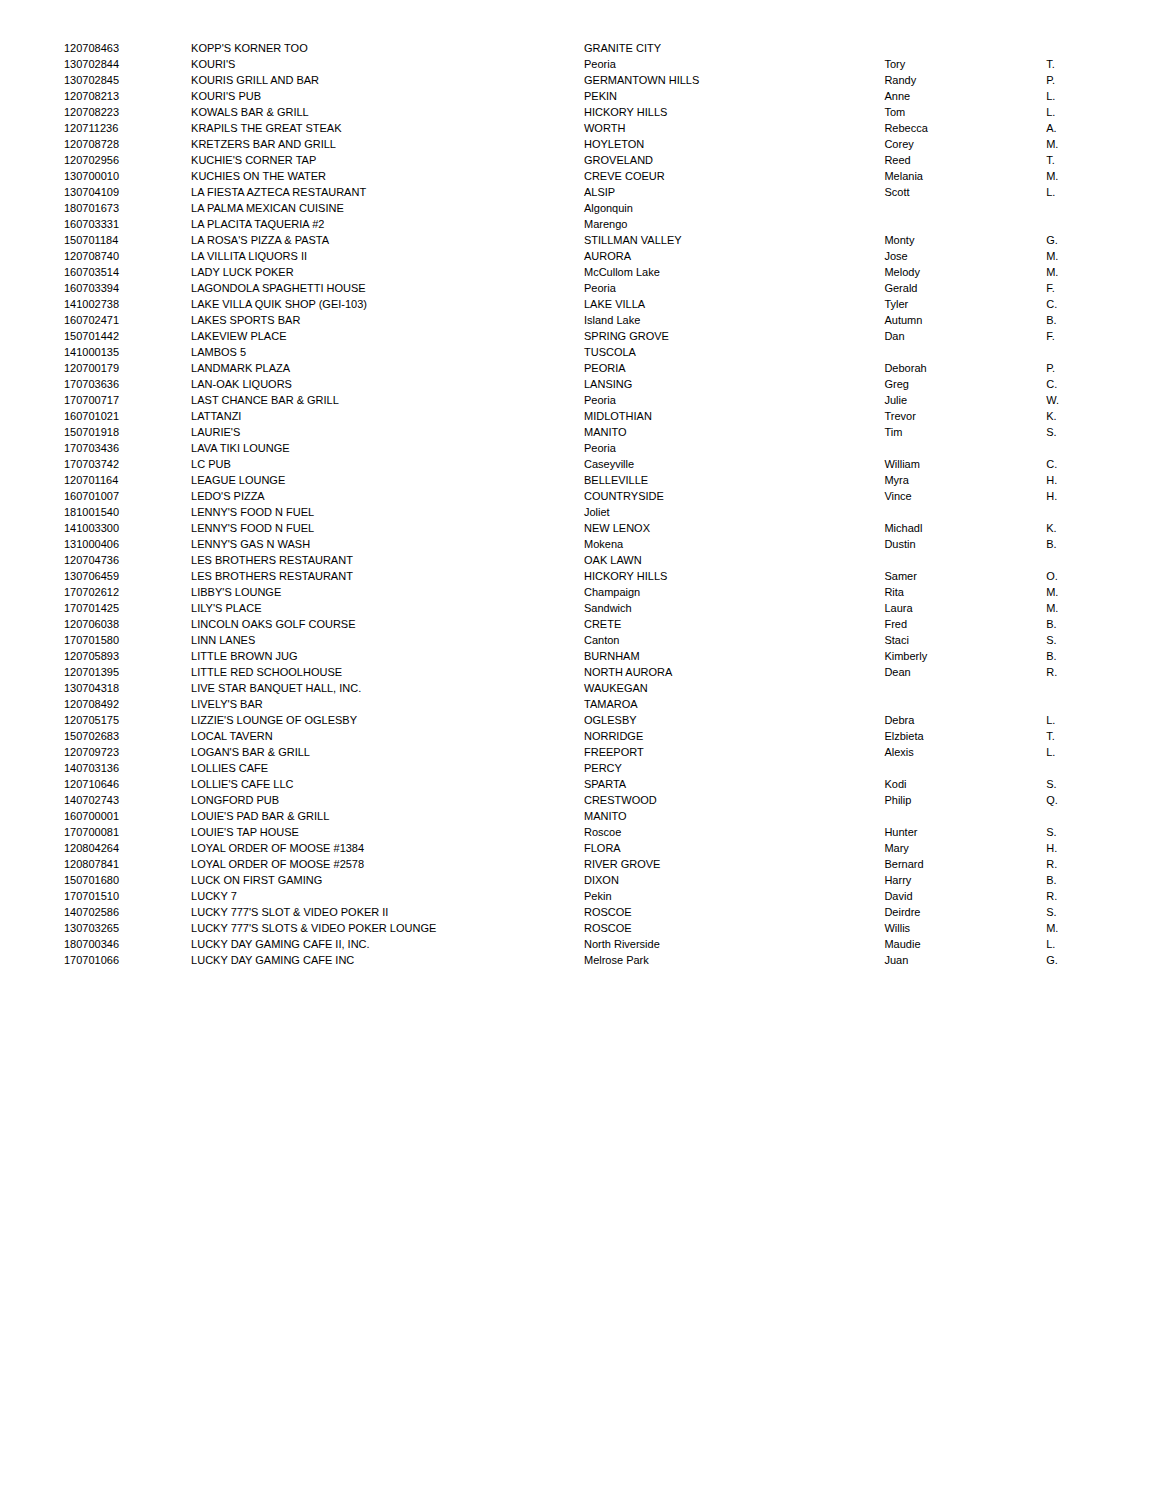| 120708463 | KOPP'S KORNER TOO | GRANITE CITY | | |
| 130702844 | KOURI'S | Peoria | Tory | T. |
| 130702845 | KOURIS GRILL AND BAR | GERMANTOWN HILLS | Randy | P. |
| 120708213 | KOURI'S PUB | PEKIN | Anne | L. |
| 120708223 | KOWALS BAR & GRILL | HICKORY HILLS | Tom | L. |
| 120711236 | KRAPILS THE GREAT STEAK | WORTH | Rebecca | A. |
| 120708728 | KRETZERS BAR AND GRILL | HOYLETON | Corey | M. |
| 120702956 | KUCHIE'S CORNER TAP | GROVELAND | Reed | T. |
| 130700010 | KUCHIES ON THE WATER | CREVE COEUR | Melania | M. |
| 130704109 | LA FIESTA AZTECA RESTAURANT | ALSIP | Scott | L. |
| 180701673 | LA PALMA MEXICAN CUISINE | Algonquin | | |
| 160703331 | LA PLACITA TAQUERIA #2 | Marengo | | |
| 150701184 | LA ROSA'S PIZZA & PASTA | STILLMAN VALLEY | Monty | G. |
| 120708740 | LA VILLITA LIQUORS II | AURORA | Jose | M. |
| 160703514 | LADY LUCK POKER | McCullom Lake | Melody | M. |
| 160703394 | LAGONDOLA SPAGHETTI HOUSE | Peoria | Gerald | F. |
| 141002738 | LAKE VILLA QUIK SHOP (GEI-103) | LAKE VILLA | Tyler | C. |
| 160702471 | LAKES SPORTS BAR | Island Lake | Autumn | B. |
| 150701442 | LAKEVIEW PLACE | SPRING GROVE | Dan | F. |
| 141000135 | LAMBOS 5 | TUSCOLA | | |
| 120700179 | LANDMARK PLAZA | PEORIA | Deborah | P. |
| 170703636 | LAN-OAK LIQUORS | LANSING | Greg | C. |
| 170700717 | LAST CHANCE BAR & GRILL | Peoria | Julie | W. |
| 160701021 | LATTANZI | MIDLOTHIAN | Trevor | K. |
| 150701918 | LAURIE'S | MANITO | Tim | S. |
| 170703436 | LAVA TIKI LOUNGE | Peoria | | |
| 170703742 | LC PUB | Caseyville | William | C. |
| 120701164 | LEAGUE LOUNGE | BELLEVILLE | Myra | H. |
| 160701007 | LEDO'S PIZZA | COUNTRYSIDE | Vince | H. |
| 181001540 | LENNY'S FOOD N FUEL | Joliet | | |
| 141003300 | LENNY'S FOOD N FUEL | NEW LENOX | Michadl | K. |
| 131000406 | LENNY'S GAS N WASH | Mokena | Dustin | B. |
| 120704736 | LES BROTHERS RESTAURANT | OAK LAWN | | |
| 130706459 | LES BROTHERS RESTAURANT | HICKORY HILLS | Samer | O. |
| 170702612 | LIBBY'S LOUNGE | Champaign | Rita | M. |
| 170701425 | LILY'S PLACE | Sandwich | Laura | M. |
| 120706038 | LINCOLN OAKS GOLF COURSE | CRETE | Fred | B. |
| 170701580 | LINN LANES | Canton | Staci | S. |
| 120705893 | LITTLE BROWN JUG | BURNHAM | Kimberly | B. |
| 120701395 | LITTLE RED SCHOOLHOUSE | NORTH AURORA | Dean | R. |
| 130704318 | LIVE STAR BANQUET HALL, INC. | WAUKEGAN | | |
| 120708492 | LIVELY'S BAR | TAMAROA | | |
| 120705175 | LIZZIE'S LOUNGE OF OGLESBY | OGLESBY | Debra | L. |
| 150702683 | LOCAL TAVERN | NORRIDGE | Elzbieta | T. |
| 120709723 | LOGAN'S BAR & GRILL | FREEPORT | Alexis | L. |
| 140703136 | LOLLIES CAFE | PERCY | | |
| 120710646 | LOLLIE'S CAFE LLC | SPARTA | Kodi | S. |
| 140702743 | LONGFORD PUB | CRESTWOOD | Philip | Q. |
| 160700001 | LOUIE'S PAD BAR & GRILL | MANITO | | |
| 170700081 | LOUIE'S TAP HOUSE | Roscoe | Hunter | S. |
| 120804264 | LOYAL ORDER OF MOOSE #1384 | FLORA | Mary | H. |
| 120807841 | LOYAL ORDER OF MOOSE #2578 | RIVER GROVE | Bernard | R. |
| 150701680 | LUCK ON FIRST GAMING | DIXON | Harry | B. |
| 170701510 | LUCKY 7 | Pekin | David | R. |
| 140702586 | LUCKY 777'S SLOT & VIDEO POKER II | ROSCOE | Deirdre | S. |
| 130703265 | LUCKY 777'S SLOTS & VIDEO POKER LOUNGE | ROSCOE | Willis | M. |
| 180700346 | LUCKY DAY GAMING CAFE II, INC. | North Riverside | Maudie | L. |
| 170701066 | LUCKY DAY GAMING CAFE INC | Melrose Park | Juan | G. |